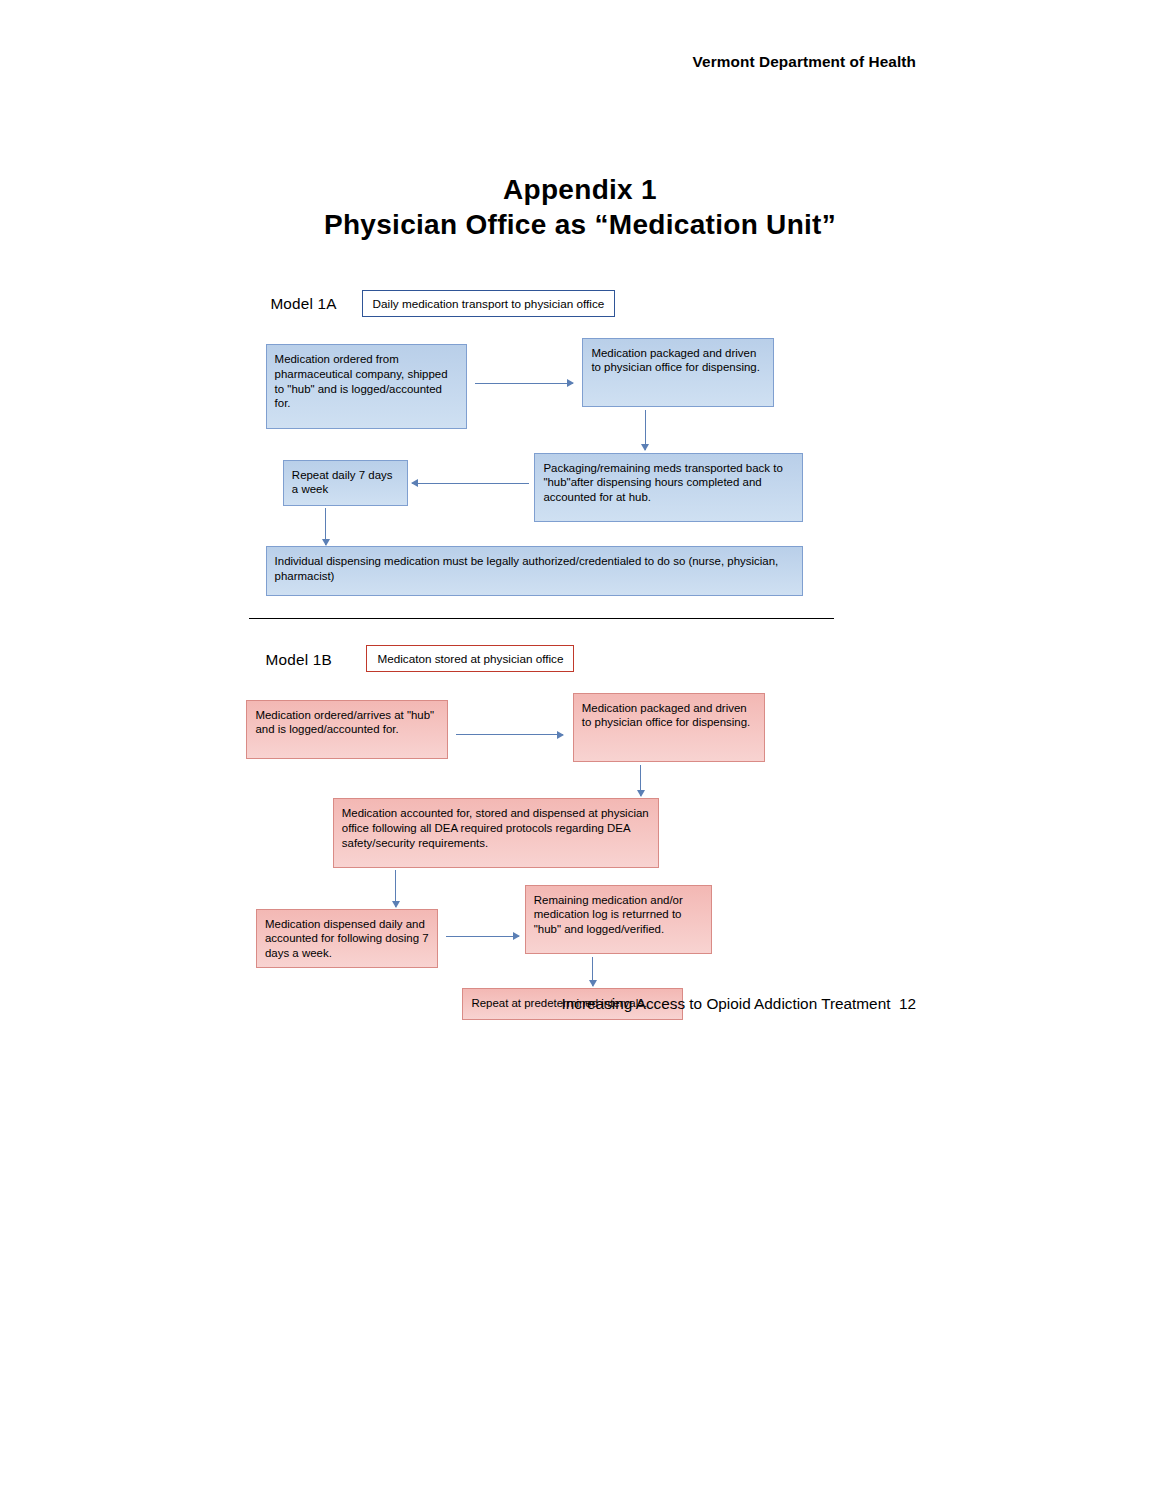Vermont Department of Health
Appendix 1Physician Office as “Medication Unit”
Model 1A
Daily medication transport to physician office
Medication ordered from pharmaceutical company, shipped to "hub" and is logged/accounted for.
Medication packaged and driven to physician office for dispensing.
Packaging/remaining meds transported back to "hub"after dispensing hours completed and accounted for at hub.
Repeat daily 7 days a week
Individual dispensing medication must be legally authorized/credentialed to do so (nurse, physician, pharmacist)
Model 1B
Medicaton stored at physician office
Medication ordered/arrives at "hub" and is logged/accounted for.
Medication packaged and driven to physician office for dispensing.
Medication accounted for, stored and dispensed at physician office following all DEA required protocols regarding DEA safety/security requirements.
Medication dispensed daily and accounted for following dosing 7 days a week.
Remaining medication and/or medication log is returrned to "hub" and logged/verified.
Repeat at predetermined intervals.
Increasing Access to Opioid Addiction Treatment 12